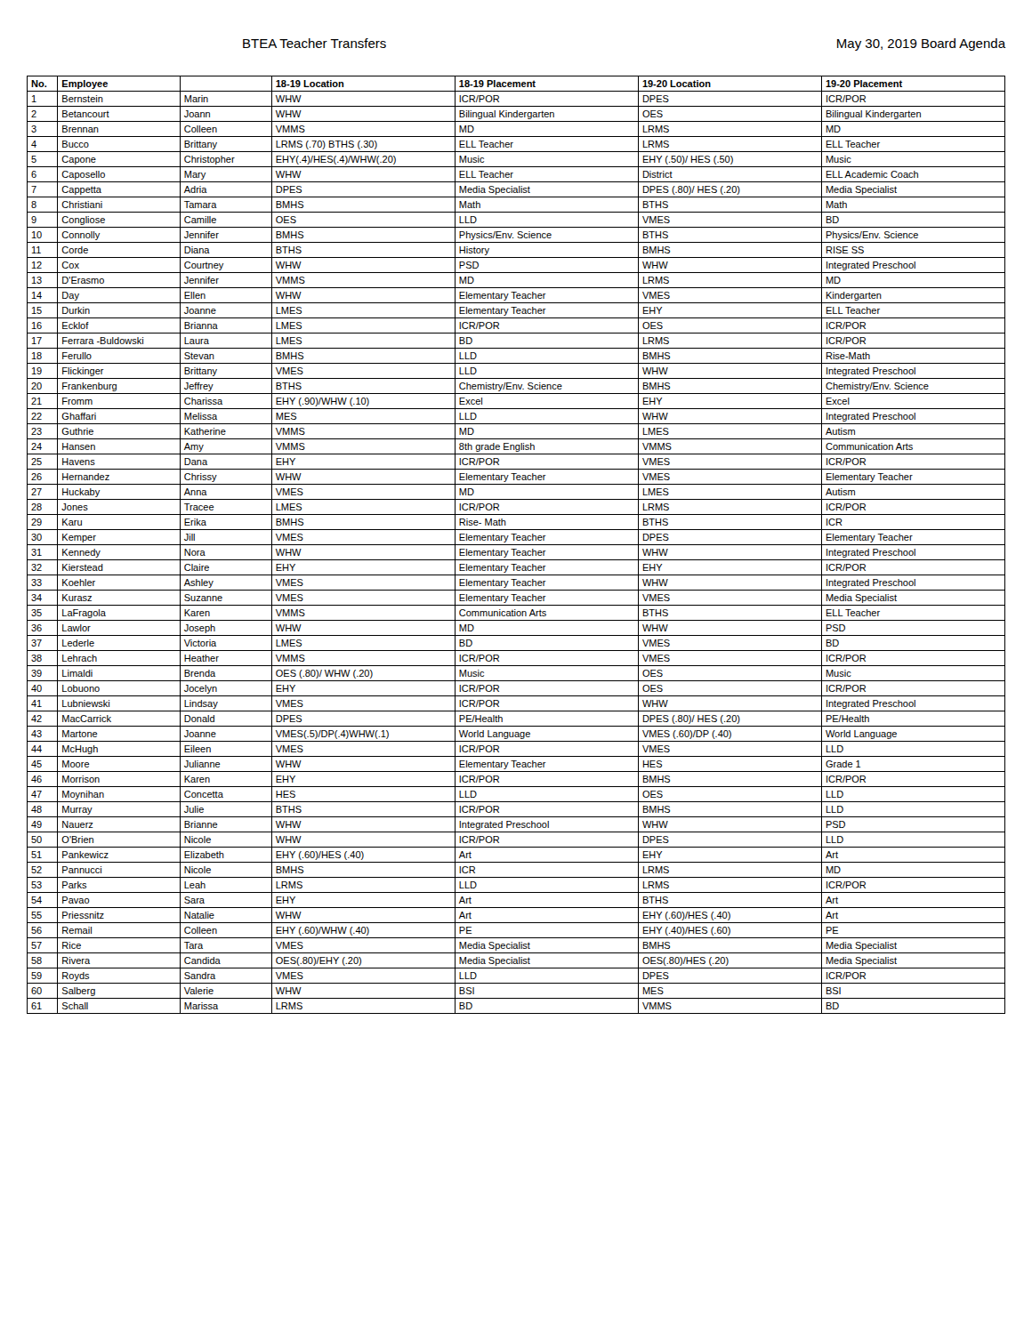BTEA Teacher Transfers May 30, 2019 Board Agenda
| No. | Employee | | 18-19 Location | 18-19 Placement | 19-20 Location | 19-20 Placement |
| --- | --- | --- | --- | --- | --- | --- |
| 1 | Bernstein | Marin | WHW | ICR/POR | DPES | ICR/POR |
| 2 | Betancourt | Joann | WHW | Bilingual Kindergarten | OES | Bilingual Kindergarten |
| 3 | Brennan | Colleen | VMMS | MD | LRMS | MD |
| 4 | Bucco | Brittany | LRMS (.70) BTHS (.30) | ELL Teacher | LRMS | ELL Teacher |
| 5 | Capone | Christopher | EHY(.4)/HES(.4)/WHW(.20) | Music | EHY (.50)/ HES (.50) | Music |
| 6 | Caposello | Mary | WHW | ELL Teacher | District | ELL Academic Coach |
| 7 | Cappetta | Adria | DPES | Media Specialist | DPES (.80)/ HES (.20) | Media Specialist |
| 8 | Christiani | Tamara | BMHS | Math | BTHS | Math |
| 9 | Congliose | Camille | OES | LLD | VMES | BD |
| 10 | Connolly | Jennifer | BMHS | Physics/Env. Science | BTHS | Physics/Env. Science |
| 11 | Corde | Diana | BTHS | History | BMHS | RISE SS |
| 12 | Cox | Courtney | WHW | PSD | WHW | Integrated Preschool |
| 13 | D'Erasmo | Jennifer | VMMS | MD | LRMS | MD |
| 14 | Day | Ellen | WHW | Elementary Teacher | VMES | Kindergarten |
| 15 | Durkin | Joanne | LMES | Elementary Teacher | EHY | ELL Teacher |
| 16 | Ecklof | Brianna | LMES | ICR/POR | OES | ICR/POR |
| 17 | Ferrara -Buldowski | Laura | LMES | BD | LRMS | ICR/POR |
| 18 | Ferullo | Stevan | BMHS | LLD | BMHS | Rise-Math |
| 19 | Flickinger | Brittany | VMES | LLD | WHW | Integrated Preschool |
| 20 | Frankenburg | Jeffrey | BTHS | Chemistry/Env. Science | BMHS | Chemistry/Env. Science |
| 21 | Fromm | Charissa | EHY (.90)/WHW (.10) | Excel | EHY | Excel |
| 22 | Ghaffari | Melissa | MES | LLD | WHW | Integrated Preschool |
| 23 | Guthrie | Katherine | VMMS | MD | LMES | Autism |
| 24 | Hansen | Amy | VMMS | 8th grade English | VMMS | Communication Arts |
| 25 | Havens | Dana | EHY | ICR/POR | VMES | ICR/POR |
| 26 | Hernandez | Chrissy | WHW | Elementary Teacher | VMES | Elementary Teacher |
| 27 | Huckaby | Anna | VMES | MD | LMES | Autism |
| 28 | Jones | Tracee | LMES | ICR/POR | LRMS | ICR/POR |
| 29 | Karu | Erika | BMHS | Rise- Math | BTHS | ICR |
| 30 | Kemper | Jill | VMES | Elementary Teacher | DPES | Elementary Teacher |
| 31 | Kennedy | Nora | WHW | Elementary Teacher | WHW | Integrated Preschool |
| 32 | Kierstead | Claire | EHY | Elementary Teacher | EHY | ICR/POR |
| 33 | Koehler | Ashley | VMES | Elementary Teacher | WHW | Integrated Preschool |
| 34 | Kurasz | Suzanne | VMES | Elementary Teacher | VMES | Media Specialist |
| 35 | LaFragola | Karen | VMMS | Communication Arts | BTHS | ELL Teacher |
| 36 | Lawlor | Joseph | WHW | MD | WHW | PSD |
| 37 | Lederle | Victoria | LMES | BD | VMES | BD |
| 38 | Lehrach | Heather | VMMS | ICR/POR | VMES | ICR/POR |
| 39 | Limaldi | Brenda | OES (.80)/ WHW (.20) | Music | OES | Music |
| 40 | Lobuono | Jocelyn | EHY | ICR/POR | OES | ICR/POR |
| 41 | Lubniewski | Lindsay | VMES | ICR/POR | WHW | Integrated Preschool |
| 42 | MacCarrick | Donald | DPES | PE/Health | DPES (.80)/ HES (.20) | PE/Health |
| 43 | Martone | Joanne | VMES(.5)/DP(.4)WHW(.1) | World Language | VMES (.60)/DP (.40) | World Language |
| 44 | McHugh | Eileen | VMES | ICR/POR | VMES | LLD |
| 45 | Moore | Julianne | WHW | Elementary Teacher | HES | Grade 1 |
| 46 | Morrison | Karen | EHY | ICR/POR | BMHS | ICR/POR |
| 47 | Moynihan | Concetta | HES | LLD | OES | LLD |
| 48 | Murray | Julie | BTHS | ICR/POR | BMHS | LLD |
| 49 | Nauerz | Brianne | WHW | Integrated Preschool | WHW | PSD |
| 50 | O'Brien | Nicole | WHW | ICR/POR | DPES | LLD |
| 51 | Pankewicz | Elizabeth | EHY (.60)/HES (.40) | Art | EHY | Art |
| 52 | Pannucci | Nicole | BMHS | ICR | LRMS | MD |
| 53 | Parks | Leah | LRMS | LLD | LRMS | ICR/POR |
| 54 | Pavao | Sara | EHY | Art | BTHS | Art |
| 55 | Priessnitz | Natalie | WHW | Art | EHY (.60)/HES (.40) | Art |
| 56 | Remail | Colleen | EHY (.60)/WHW (.40) | PE | EHY (.40)/HES (.60) | PE |
| 57 | Rice | Tara | VMES | Media Specialist | BMHS | Media Specialist |
| 58 | Rivera | Candida | OES(.80)/EHY (.20) | Media Specialist | OES(.80)/HES (.20) | Media Specialist |
| 59 | Royds | Sandra | VMES | LLD | DPES | ICR/POR |
| 60 | Salberg | Valerie | WHW | BSI | MES | BSI |
| 61 | Schall | Marissa | LRMS | BD | VMMS | BD |